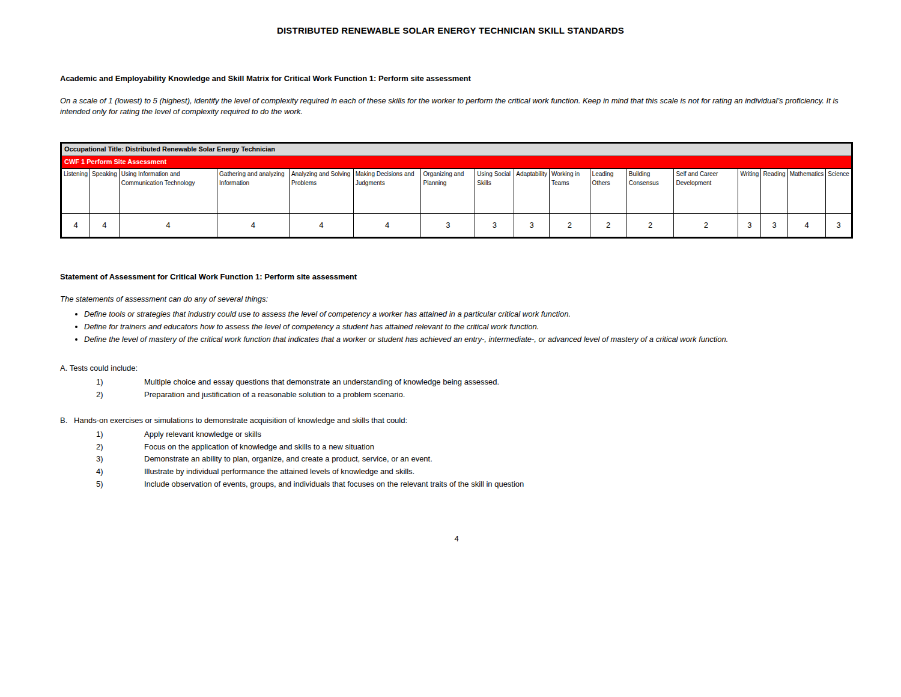DISTRIBUTED RENEWABLE SOLAR ENERGY TECHNICIAN SKILL STANDARDS
Academic and Employability Knowledge and Skill Matrix for Critical Work Function 1: Perform site assessment
On a scale of 1 (lowest) to 5 (highest), identify the level of complexity required in each of these skills for the worker to perform the critical work function. Keep in mind that this scale is not for rating an individual’s proficiency. It is intended only for rating the level of complexity required to do the work.
| Occupational Title: Distributed Renewable Solar Energy Technician |
| CWF 1 Perform Site Assessment |
| Listening | Speaking | Using Information and Communication Technology | Gathering and analyzing Information | Analyzing and Solving Problems | Making Decisions and Judgments | Organizing and Planning | Using Social Skills | Adaptability | Working in Teams | Leading Others | Building Consensus | Self and Career Development | Writing | Reading | Mathematics | Science |
| 4 | 4 | 4 | 4 | 4 | 4 | 3 | 3 | 3 | 2 | 2 | 2 | 2 | 3 | 3 | 4 | 3 |
Statement of Assessment for Critical Work Function 1: Perform site assessment
The statements of assessment can do any of several things:
Define tools or strategies that industry could use to assess the level of competency a worker has attained in a particular critical work function.
Define for trainers and educators how to assess the level of competency a student has attained relevant to the critical work function.
Define the level of mastery of the critical work function that indicates that a worker or student has achieved an entry-, intermediate-, or advanced level of mastery of a critical work function.
A. Tests could include:
| 1) | Multiple choice and essay questions that demonstrate an understanding of knowledge being assessed. |
| 2) | Preparation and justification of a reasonable solution to a problem scenario. |
B. Hands-on exercises or simulations to demonstrate acquisition of knowledge and skills that could:
| 1) | Apply relevant knowledge or skills |
| 2) | Focus on the application of knowledge and skills to a new situation |
| 3) | Demonstrate an ability to plan, organize, and create a product, service, or an event. |
| 4) | Illustrate by individual performance the attained levels of knowledge and skills. |
| 5) | Include observation of events, groups, and individuals that focuses on the relevant traits of the skill in question |
4